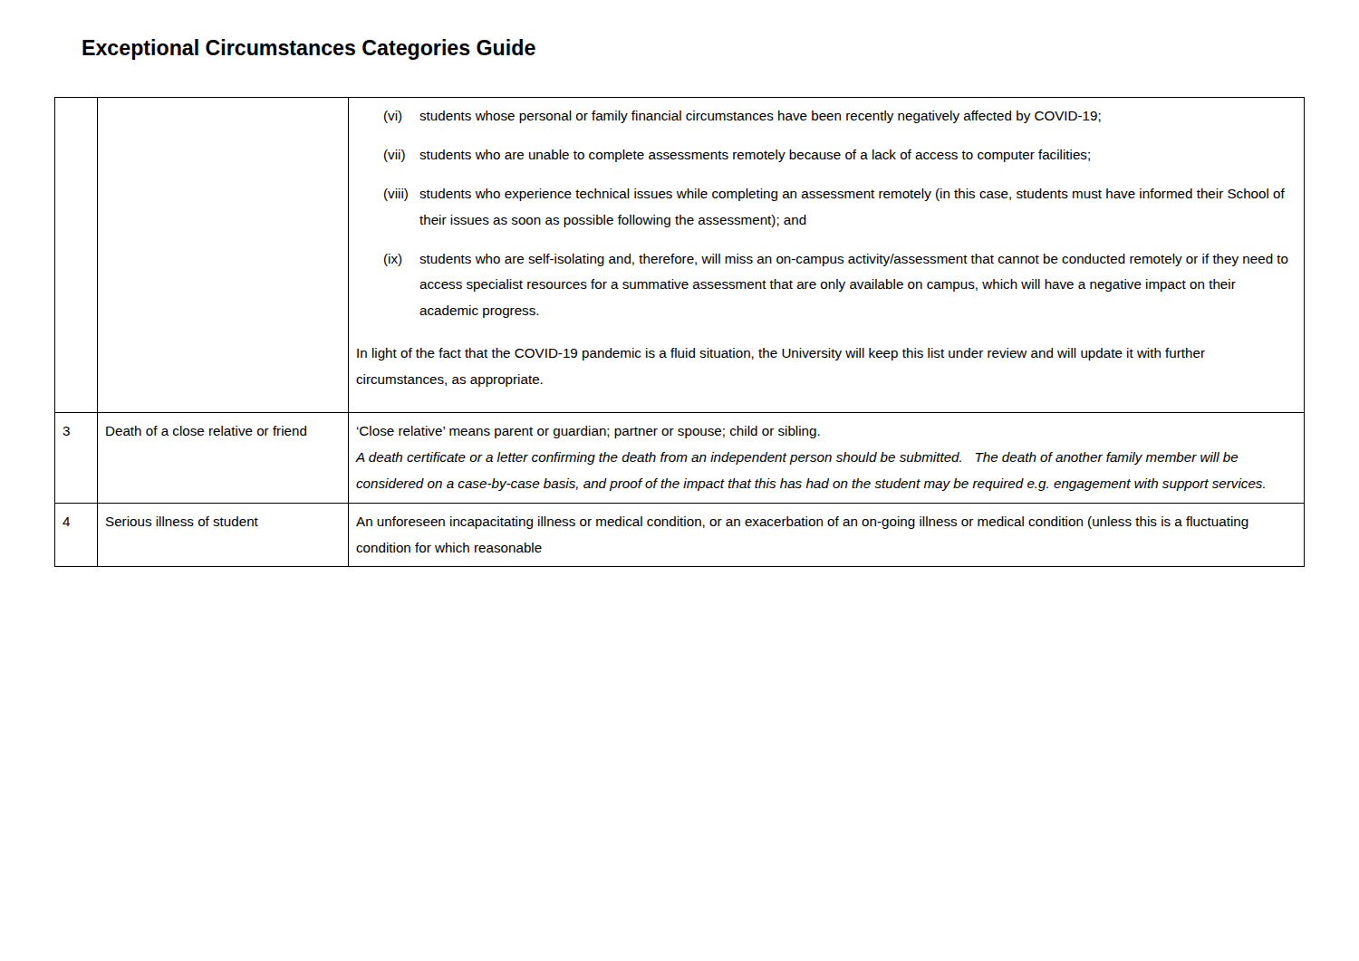Exceptional Circumstances Categories Guide
| | | (vi) students whose personal or family financial circumstances have been recently negatively affected by COVID-19; (vii) students who are unable to complete assessments remotely because of a lack of access to computer facilities; (viii) students who experience technical issues while completing an assessment remotely (in this case, students must have informed their School of their issues as soon as possible following the assessment); and (ix) students who are self-isolating and, therefore, will miss an on-campus activity/assessment that cannot be conducted remotely or if they need to access specialist resources for a summative assessment that are only available on campus, which will have a negative impact on their academic progress. In light of the fact that the COVID-19 pandemic is a fluid situation, the University will keep this list under review and will update it with further circumstances, as appropriate. |
| 3 | Death of a close relative or friend | ‘Close relative’ means parent or guardian; partner or spouse; child or sibling. A death certificate or a letter confirming the death from an independent person should be submitted. The death of another family member will be considered on a case-by-case basis, and proof of the impact that this has had on the student may be required e.g. engagement with support services. |
| 4 | Serious illness of student | An unforeseen incapacitating illness or medical condition, or an exacerbation of an on-going illness or medical condition (unless this is a fluctuating condition for which reasonable |